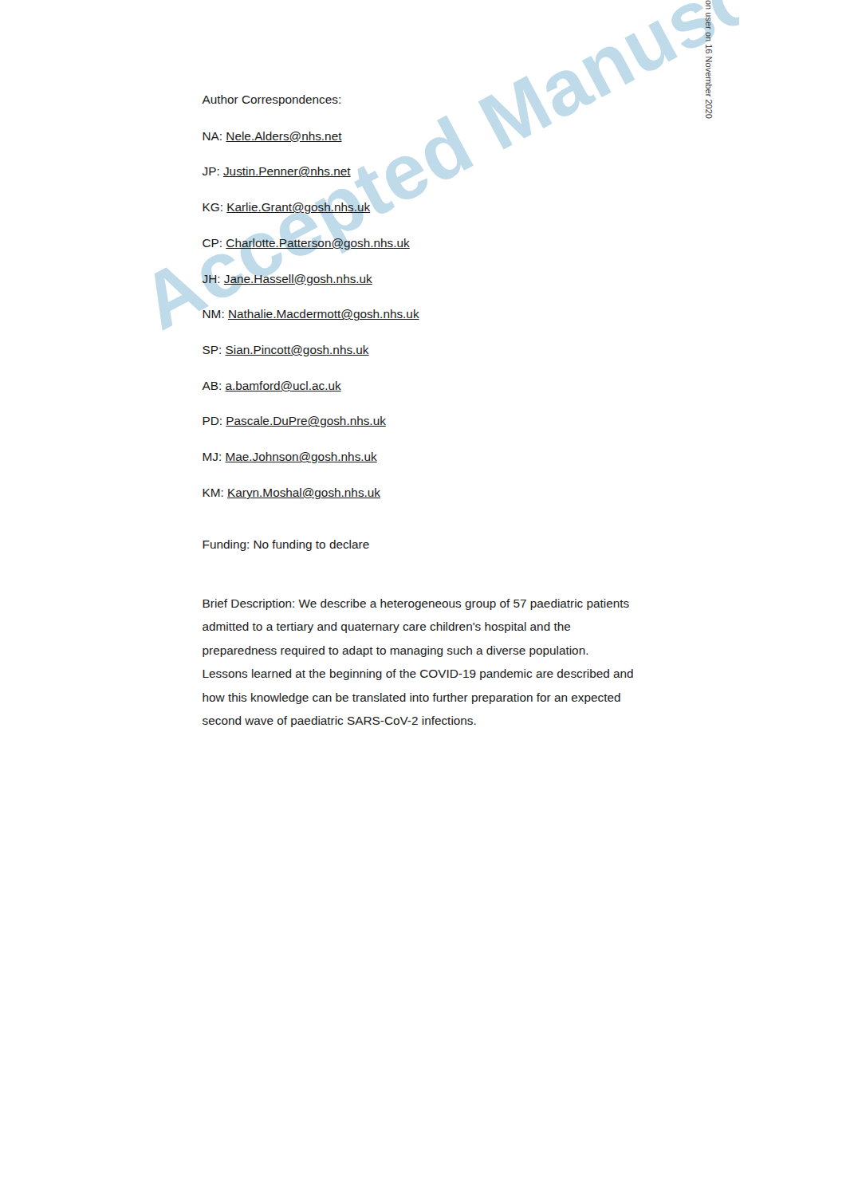Accepted Manuscript
Downloaded from https://academic.oup.com/jpids/advance-article/doi/10.1093/jpids/piaa135/5943885 by UCL, London user on 16 November 2020
Author Correspondences:
NA: Nele.Alders@nhs.net
JP: Justin.Penner@nhs.net
KG: Karlie.Grant@gosh.nhs.uk
CP: Charlotte.Patterson@gosh.nhs.uk
JH: Jane.Hassell@gosh.nhs.uk
NM: Nathalie.Macdermott@gosh.nhs.uk
SP: Sian.Pincott@gosh.nhs.uk
AB: a.bamford@ucl.ac.uk
PD: Pascale.DuPre@gosh.nhs.uk
MJ: Mae.Johnson@gosh.nhs.uk
KM: Karyn.Moshal@gosh.nhs.uk
Funding: No funding to declare
Brief Description: We describe a heterogeneous group of 57 paediatric patients admitted to a tertiary and quaternary care children's hospital and the preparedness required to adapt to managing such a diverse population. Lessons learned at the beginning of the COVID-19 pandemic are described and how this knowledge can be translated into further preparation for an expected second wave of paediatric SARS-CoV-2 infections.